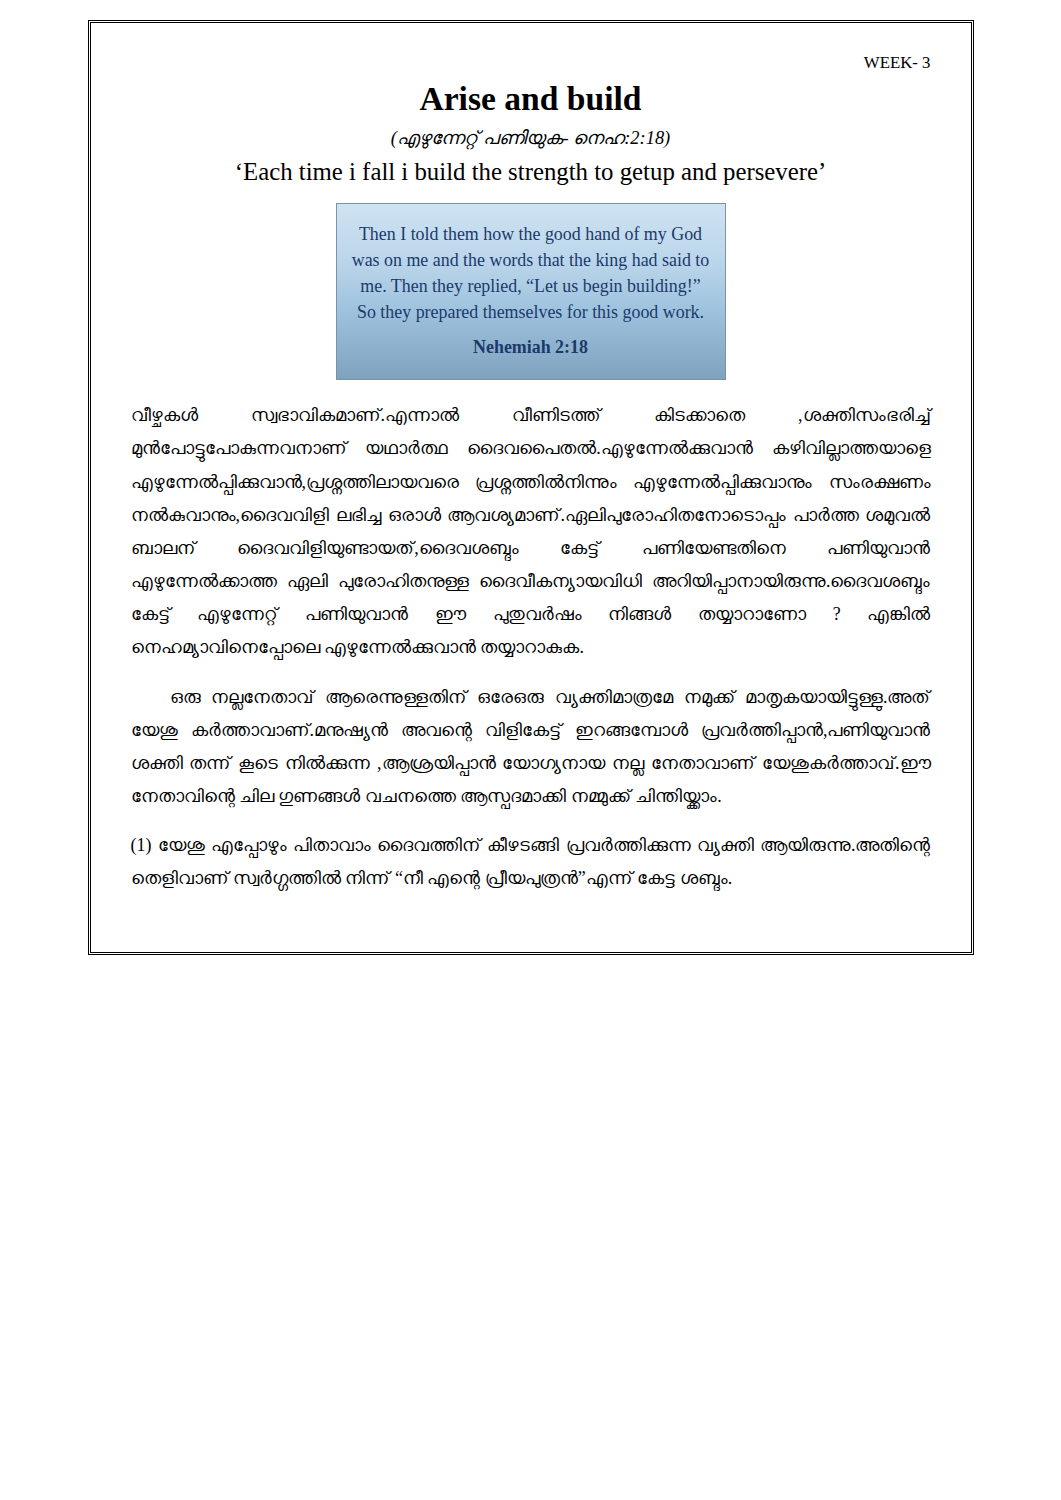WEEK- 3
Arise and build
(എഴുന്നേറ്റ് പണിയുക- നെഹ:2:18)
‘Each time i fall i build the strength to getup and persevere’
Then I told them how the good hand of my God was on me and the words that the king had said to me. Then they replied, “Let us begin building!” So they prepared themselves for this good work. Nehemiah 2:18
വീഴ്ചകൾ സ്വഭാവികമാണ്.എന്നാൽ വീണിടത്ത് കിടക്കാതെ ,ശക്തിസംഭരിച്ച് മുൻപോട്ടുപോകുന്നവനാണ് യഥാർത്ഥ ദൈവപൈതൽ.എഴുന്നേൽക്കുവാൻ കഴിവില്ലാത്തയാളെ എഴുന്നേൽപ്പിക്കുവാൻ,പ്രശ്നത്തിലായവരെ പ്രശ്നത്തിൽനിന്നും എഴുന്നേൽപ്പിക്കുവാനും സംരക്ഷണം നൽകുവാനും,ദൈവവിളി ലഭിച്ച ഒരാൾ ആവശ്യമാണ്.ഏലിപുരോഹിതനോടൊപ്പം പാർത്ത ശമുവൽ ബാലന് ദൈവവിളിയുണ്ടായത്,ദൈവശബ്ദം കേട്ട് പണിയേണ്ടതിനെ പണിയുവാൻ എഴുന്നേൽക്കാത്ത ഏലി പുരോഹിതനുള്ള ദൈവീകന്യായവിധി അറിയിപ്പാനായിരുന്നു.ദൈവശബ്ദം കേട്ട് എഴുന്നേറ്റ് പണിയുവാൻ ഈ പുതുവർഷം നിങ്ങൾ തയ്യാറാണോ ? എങ്കിൽ നെഹമ്യാവിനെപ്പോലെ എഴുന്നേൽക്കുവാൻ തയ്യാറാകുക.
ഒരു നല്ലനേതാവ് ആരെന്നുള്ളതിന് ഒരേഒരു വ്യക്തിമാത്രമേ നമുക്ക് മാതൃകയായിട്ടുള്ളു.അത് യേശു കർത്താവാണ്.മനുഷ്യൻ അവന്റെ വിളികേട്ട് ഇറങ്ങമ്പോൾ പ്രവർത്തിപ്പാൻ,പണിയുവാൻ ശക്തി തന്ന് കൂടെ നിൽക്കുന്ന ,ആശ്രയിപ്പാൻ യോഗ്യനായ നല്ല നേതാവാണ് യേശുകർത്താവ്.ഈ നേതാവിന്റെ ചില ഗുണങ്ങൾ വചനത്തെ ആസ്പദമാക്കി നമ്മുക്ക് ചിന്തിയ്ക്കാം.
(1) യേശു എപ്പോഴും പിതാവാം ദൈവത്തിന് കീഴടങ്ങി പ്രവർത്തിക്കുന്ന വ്യക്തി ആയിരുന്നു.അതിന്റെ തെളിവാണ് സ്വർഗ്ഗത്തിൽ നിന്ന് “നീ എന്റെ പ്രീയപുത്രൻ”എന്ന് കേട്ട ശബ്ദം.